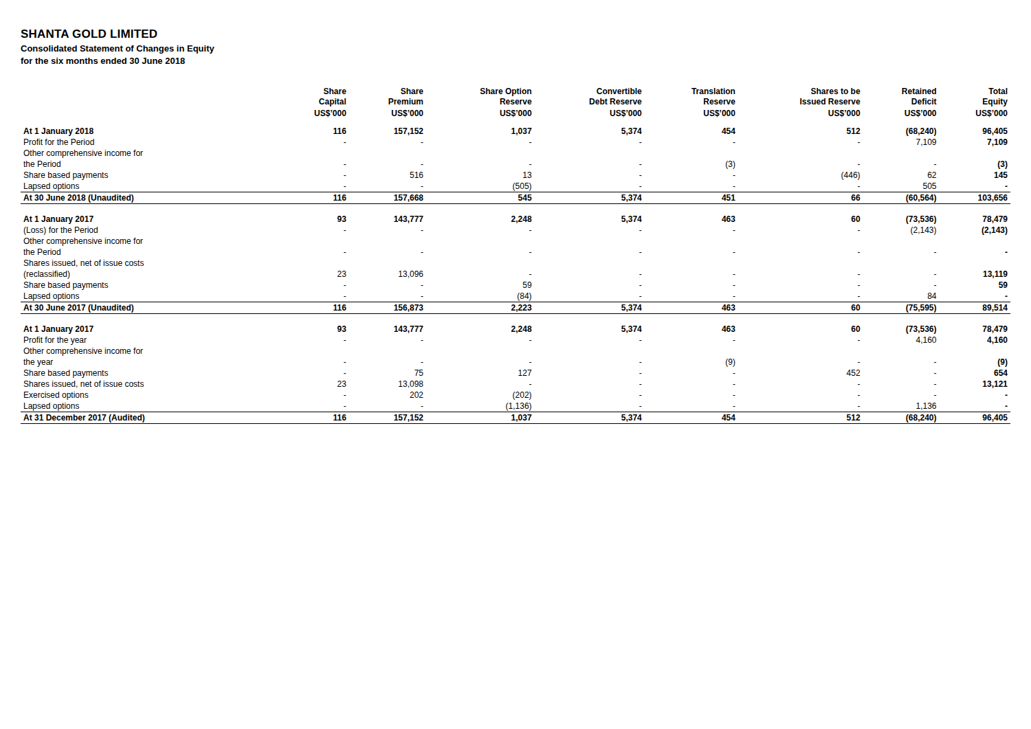SHANTA GOLD LIMITED
Consolidated Statement of Changes in Equity
for the six months ended 30 June 2018
| | Share Capital | Share Premium | Share Option Reserve | Convertible Debt Reserve | Translation Reserve | Shares to be Issued Reserve | Retained Deficit | Total Equity |
| --- | --- | --- | --- | --- | --- | --- | --- | --- |
| | US$’000 | US$’000 | US$’000 | US$’000 | US$’000 | US$’000 | US$’000 | US$’000 |
| At 1 January 2018 | 116 | 157,152 | 1,037 | 5,374 | 454 | 512 | (68,240) | 96,405 |
| Profit for the Period | - | - | - | - | - | - | 7,109 | 7,109 |
| Other comprehensive income for | | | | | | | | |
| the Period | - | - | - | - | (3) | - | - | (3) |
| Share based payments | - | 516 | 13 | - | - | (446) | 62 | 145 |
| Lapsed options | - | - | (505) | - | - | - | 505 | - |
| At 30 June 2018 (Unaudited) | 116 | 157,668 | 545 | 5,374 | 451 | 66 | (60,564) | 103,656 |
| At 1 January 2017 | 93 | 143,777 | 2,248 | 5,374 | 463 | 60 | (73,536) | 78,479 |
| (Loss) for the Period | - | - | - | - | - | - | (2,143) | (2,143) |
| Other comprehensive income for | | | | | | | | |
| the Period | - | - | - | - | - | - | - | - |
| Shares issued, net of issue costs | | | | | | | | |
| (reclassified) | 23 | 13,096 | - | - | - | - | - | 13,119 |
| Share based payments | - | - | 59 | - | - | - | - | 59 |
| Lapsed options | - | - | (84) | - | - | - | 84 | - |
| At 30 June 2017 (Unaudited) | 116 | 156,873 | 2,223 | 5,374 | 463 | 60 | (75,595) | 89,514 |
| At 1 January 2017 | 93 | 143,777 | 2,248 | 5,374 | 463 | 60 | (73,536) | 78,479 |
| Profit for the year | - | - | - | - | - | - | 4,160 | 4,160 |
| Other comprehensive income for | | | | | | | | |
| the year | - | - | - | - | (9) | - | - | (9) |
| Share based payments | - | 75 | 127 | - | - | 452 | - | 654 |
| Shares issued, net of issue costs | 23 | 13,098 | - | - | - | - | - | 13,121 |
| Exercised options | - | 202 | (202) | - | - | - | - | - |
| Lapsed options | - | - | (1,136) | - | - | - | 1,136 | - |
| At 31 December 2017 (Audited) | 116 | 157,152 | 1,037 | 5,374 | 454 | 512 | (68,240) | 96,405 |